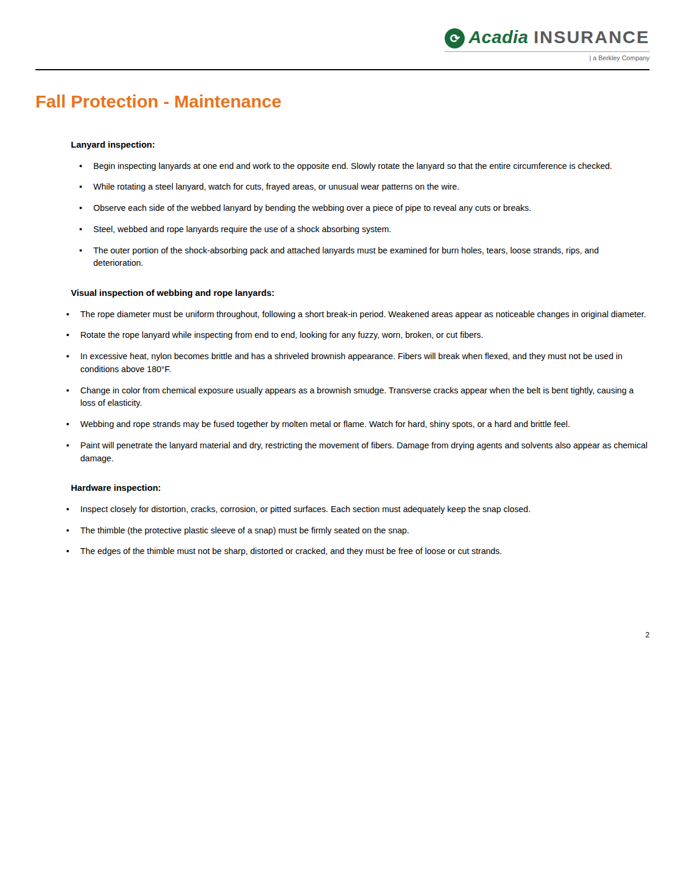⟳Acadia INSURANCE
| a Berkley Company
Fall Protection - Maintenance
Lanyard inspection:
Begin inspecting lanyards at one end and work to the opposite end. Slowly rotate the lanyard so that the entire circumference is checked.
While rotating a steel lanyard, watch for cuts, frayed areas, or unusual wear patterns on the wire.
Observe each side of the webbed lanyard by bending the webbing over a piece of pipe to reveal any cuts or breaks.
Steel, webbed and rope lanyards require the use of a shock absorbing system.
The outer portion of the shock-absorbing pack and attached lanyards must be examined for burn holes, tears, loose strands, rips, and deterioration.
Visual inspection of webbing and rope lanyards:
The rope diameter must be uniform throughout, following a short break-in period. Weakened areas appear as noticeable changes in original diameter.
Rotate the rope lanyard while inspecting from end to end, looking for any fuzzy, worn, broken, or cut fibers.
In excessive heat, nylon becomes brittle and has a shriveled brownish appearance. Fibers will break when flexed, and they must not be used in conditions above 180°F.
Change in color from chemical exposure usually appears as a brownish smudge. Transverse cracks appear when the belt is bent tightly, causing a loss of elasticity.
Webbing and rope strands may be fused together by molten metal or flame. Watch for hard, shiny spots, or a hard and brittle feel.
Paint will penetrate the lanyard material and dry, restricting the movement of fibers. Damage from drying agents and solvents also appear as chemical damage.
Hardware inspection:
Inspect closely for distortion, cracks, corrosion, or pitted surfaces. Each section must adequately keep the snap closed.
The thimble (the protective plastic sleeve of a snap) must be firmly seated on the snap.
The edges of the thimble must not be sharp, distorted or cracked, and they must be free of loose or cut strands.
2